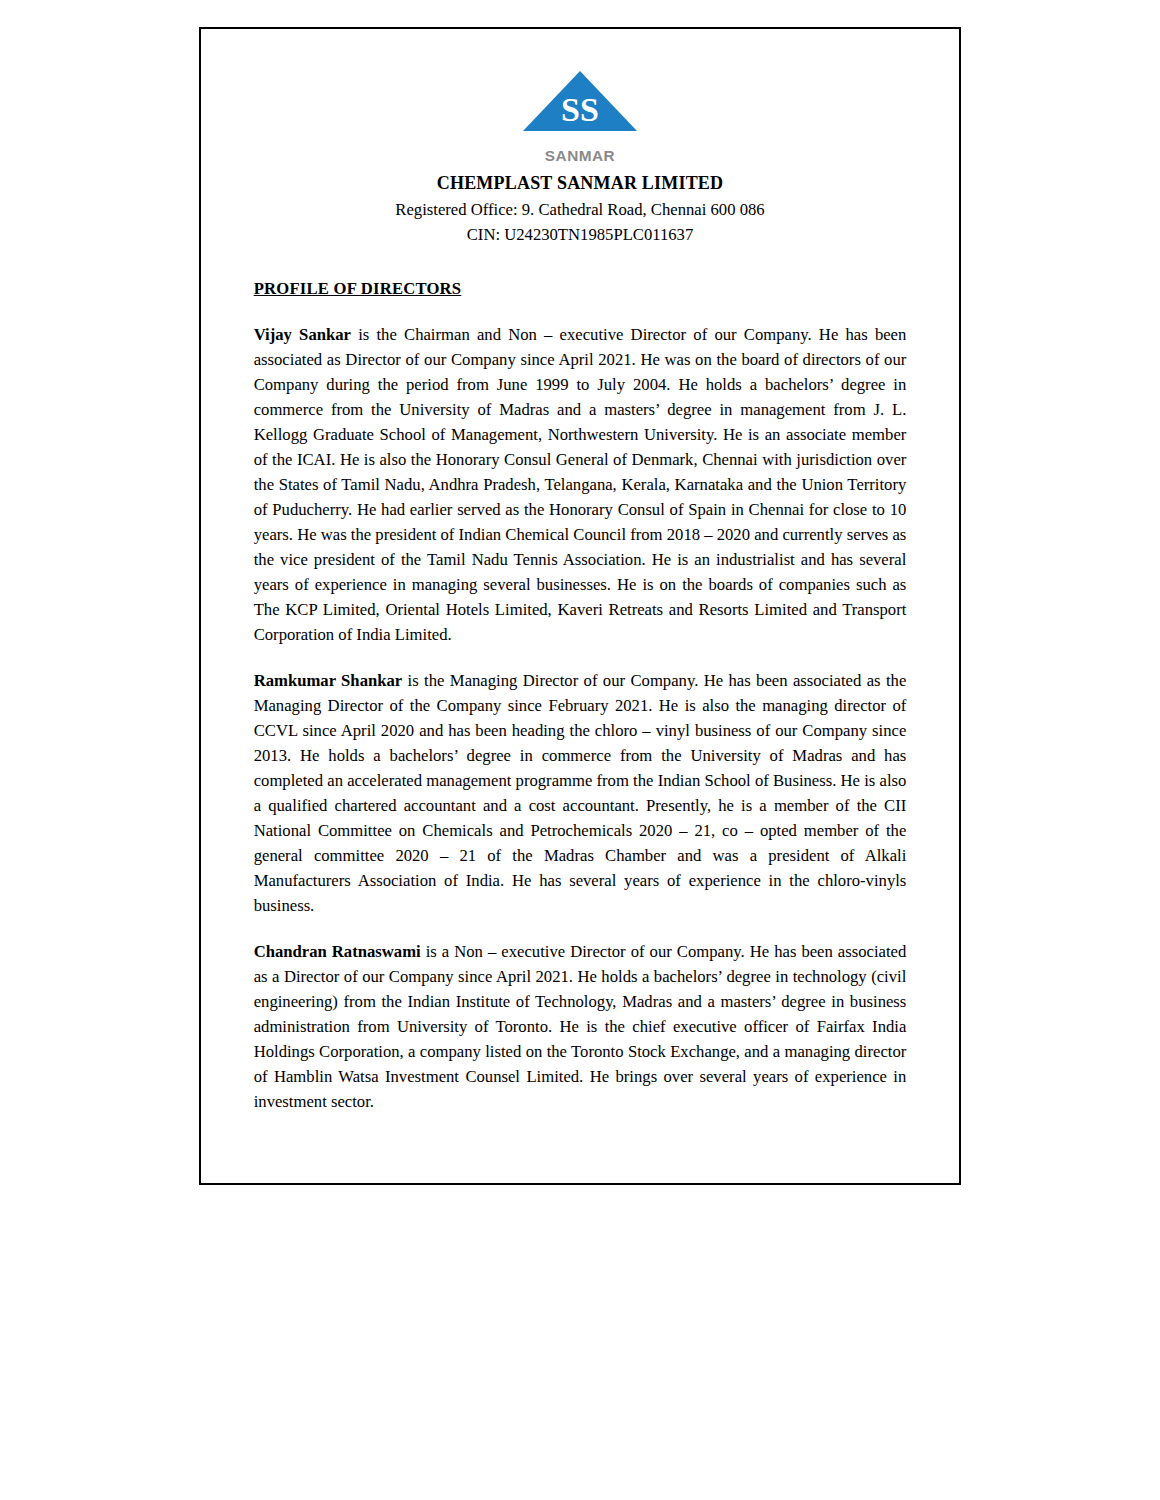SS
SANMAR
CHEMPLAST SANMAR LIMITED
Registered Office: 9. Cathedral Road, Chennai 600 086
CIN: U24230TN1985PLC011637
PROFILE OF DIRECTORS
Vijay Sankar is the Chairman and Non – executive Director of our Company. He has been associated as Director of our Company since April 2021. He was on the board of directors of our Company during the period from June 1999 to July 2004. He holds a bachelors’ degree in commerce from the University of Madras and a masters’ degree in management from J. L. Kellogg Graduate School of Management, Northwestern University. He is an associate member of the ICAI. He is also the Honorary Consul General of Denmark, Chennai with jurisdiction over the States of Tamil Nadu, Andhra Pradesh, Telangana, Kerala, Karnataka and the Union Territory of Puducherry. He had earlier served as the Honorary Consul of Spain in Chennai for close to 10 years. He was the president of Indian Chemical Council from 2018 – 2020 and currently serves as the vice president of the Tamil Nadu Tennis Association. He is an industrialist and has several years of experience in managing several businesses. He is on the boards of companies such as The KCP Limited, Oriental Hotels Limited, Kaveri Retreats and Resorts Limited and Transport Corporation of India Limited.
Ramkumar Shankar is the Managing Director of our Company. He has been associated as the Managing Director of the Company since February 2021. He is also the managing director of CCVL since April 2020 and has been heading the chloro – vinyl business of our Company since 2013. He holds a bachelors’ degree in commerce from the University of Madras and has completed an accelerated management programme from the Indian School of Business. He is also a qualified chartered accountant and a cost accountant. Presently, he is a member of the CII National Committee on Chemicals and Petrochemicals 2020 – 21, co – opted member of the general committee 2020 – 21 of the Madras Chamber and was a president of Alkali Manufacturers Association of India. He has several years of experience in the chloro-vinyls business.
Chandran Ratnaswami is a Non – executive Director of our Company. He has been associated as a Director of our Company since April 2021. He holds a bachelors’ degree in technology (civil engineering) from the Indian Institute of Technology, Madras and a masters’ degree in business administration from University of Toronto. He is the chief executive officer of Fairfax India Holdings Corporation, a company listed on the Toronto Stock Exchange, and a managing director of Hamblin Watsa Investment Counsel Limited. He brings over several years of experience in investment sector.